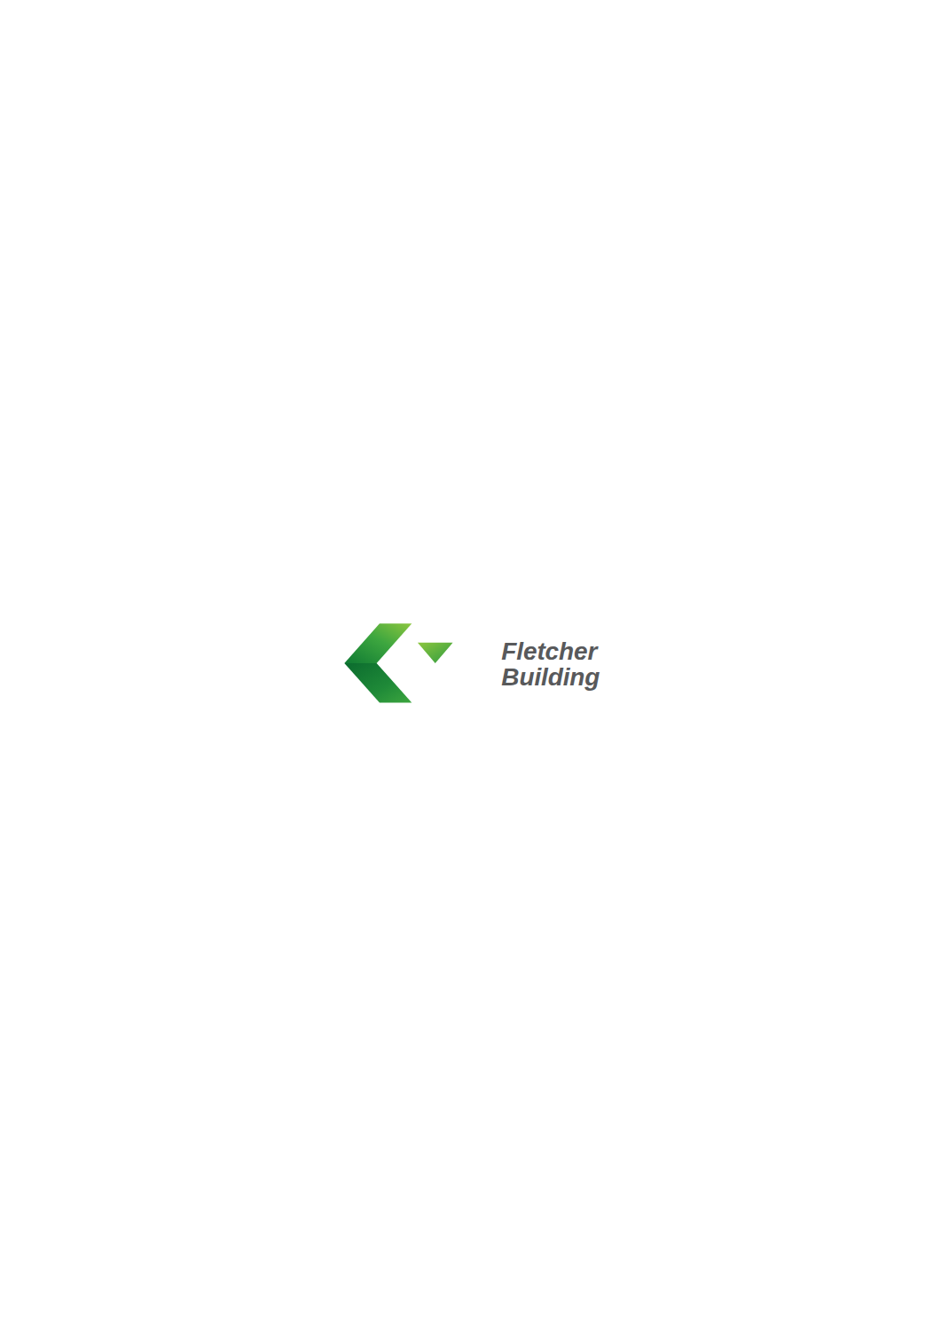Fletcher Building